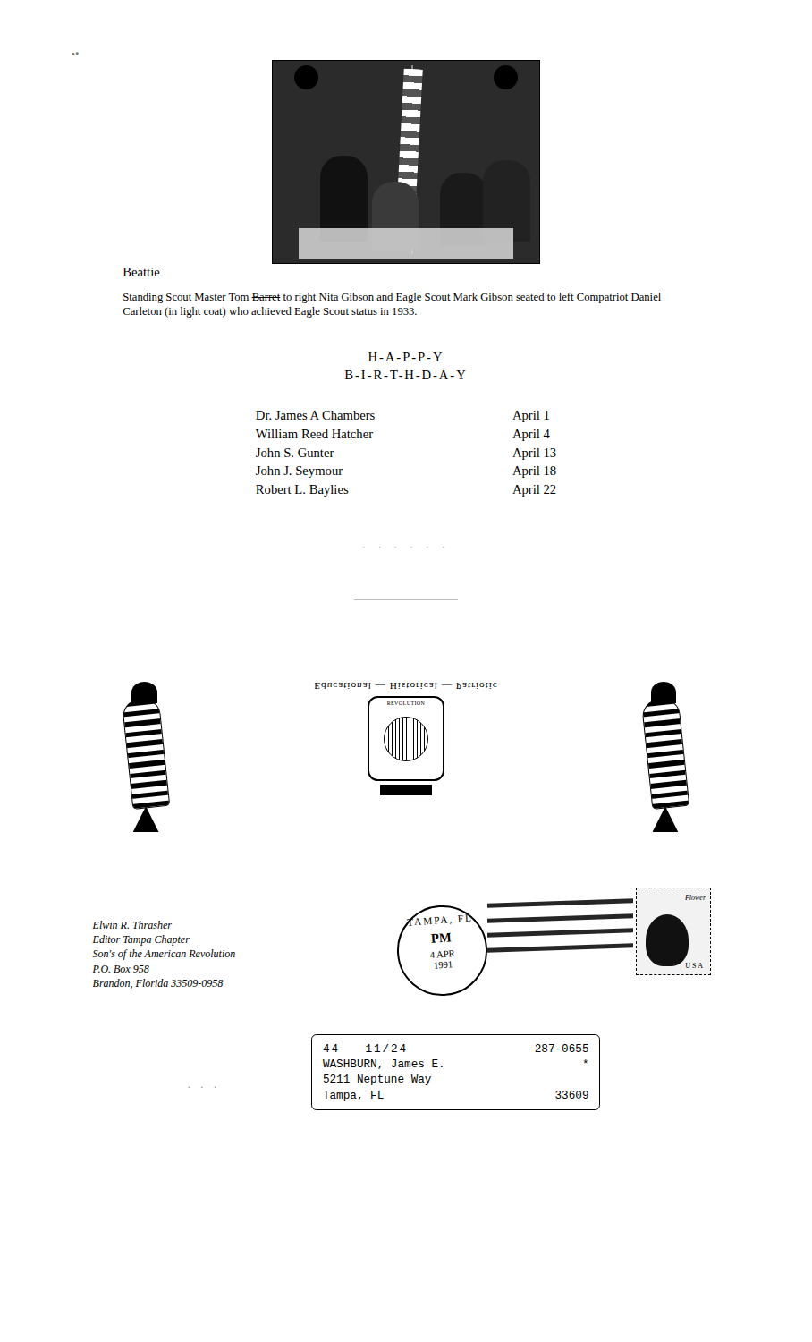••
Beattie
Standing Scout Master Tom Barret to right Nita Gibson and Eagle Scout Mark Gibson seated to left Compatriot Daniel Carleton (in light coat) who achieved Eagle Scout status in 1933.
H-A-P-P-Y
B-I-R-T-H-D-A-Y
| Dr. James A Chambers | April 1 |
| William Reed Hatcher | April 4 |
| John S. Gunter | April 13 |
| John J. Seymour | April 18 |
| Robert L. Baylies | April 22 |
· · · · · ·
Educational — Historical — Patriotic
Elwin R. Thrasher
Editor Tampa Chapter
Son's of the American Revolution
P.O. Box 958
Brandon, Florida 33509-0958
TAMPA, FL
PM
4 APR
1991
Flower USA
44 11/24 287-0655
WASHBURN, James E. *
5211 Neptune Way
Tampa, FL 33609
· · ·